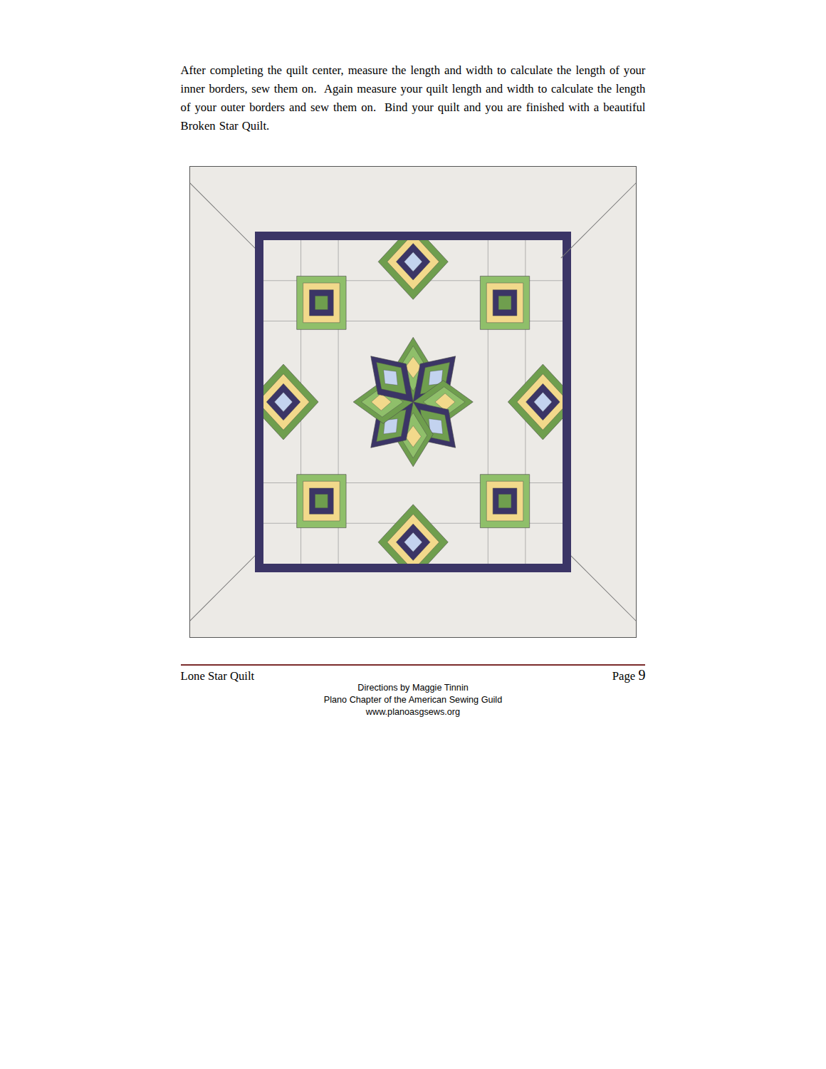After completing the quilt center, measure the length and width to calculate the length of your inner borders, sew them on. Again measure your quilt length and width to calculate the length of your outer borders and sew them on. Bind your quilt and you are finished with a beautiful Broken Star Quilt.
Lone Star Quilt Page 9
Directions by Maggie Tinnin
Plano Chapter of the American Sewing Guild
www.planoasgsews.org